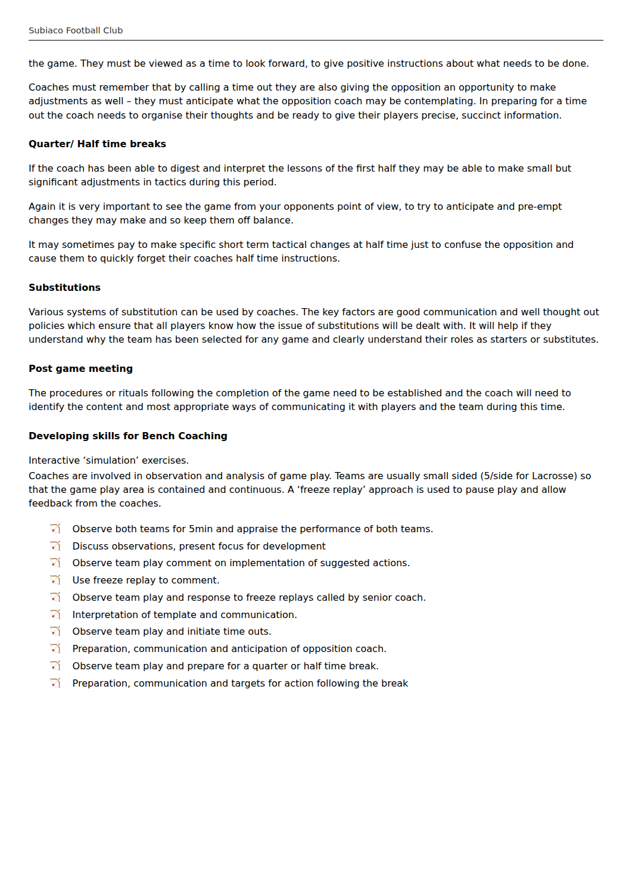Subiaco Football Club
the game. They must be viewed as a time to look forward, to give positive instructions about what needs to be done.
Coaches must remember that by calling a time out they are also giving the opposition an opportunity to make adjustments as well – they must anticipate what the opposition coach may be contemplating. In preparing for a time out the coach needs to organise their thoughts and be ready to give their players precise, succinct information.
Quarter/ Half time breaks
If the coach has been able to digest and interpret the lessons of the first half they may be able to make small but significant adjustments in tactics during this period.
Again it is very important to see the game from your opponents point of view, to try to anticipate and pre-empt changes they may make and so keep them off balance.
It may sometimes pay to make specific short term tactical changes at half time just to confuse the opposition and cause them to quickly forget their coaches half time instructions.
Substitutions
Various systems of substitution can be used by coaches. The key factors are good communication and well thought out policies which ensure that all players know how the issue of substitutions will be dealt with. It will help if they understand why the team has been selected for any game and clearly understand their roles as starters or substitutes.
Post game meeting
The procedures or rituals following the completion of the game need to be established and the coach will need to identify the content and most appropriate ways of communicating it with players and the team during this time.
Developing skills for Bench Coaching
Interactive ‘simulation’ exercises.
Coaches are involved in observation and analysis of game play. Teams are usually small sided (5/side for Lacrosse) so that the game play area is contained and continuous. A ‘freeze replay’ approach is used to pause play and allow feedback from the coaches.
Observe both teams for 5min and appraise the performance of both teams.
Discuss observations, present focus for development
Observe team play comment on implementation of suggested actions.
Use freeze replay to comment.
Observe team play and response to freeze replays called by senior coach.
Interpretation of template and communication.
Observe team play and initiate time outs.
Preparation, communication and anticipation of opposition coach.
Observe team play and prepare for a quarter or half time break.
Preparation, communication and targets for action following the break